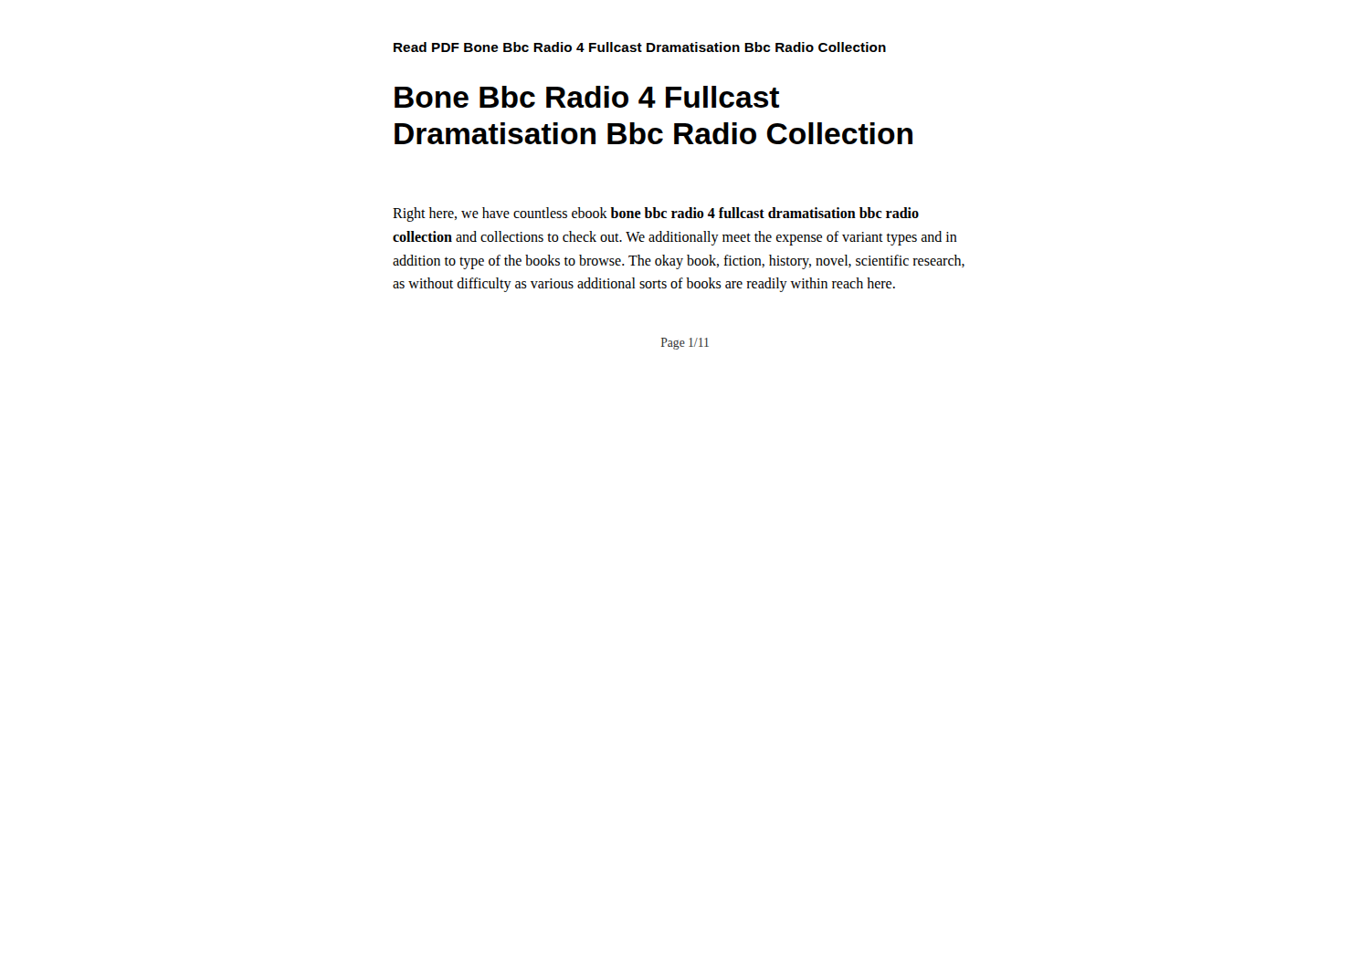Read PDF Bone Bbc Radio 4 Fullcast Dramatisation Bbc Radio Collection
Bone Bbc Radio 4 Fullcast Dramatisation Bbc Radio Collection
Right here, we have countless ebook bone bbc radio 4 fullcast dramatisation bbc radio collection and collections to check out. We additionally meet the expense of variant types and in addition to type of the books to browse. The okay book, fiction, history, novel, scientific research, as without difficulty as various additional sorts of books are readily within reach here.
Page 1/11